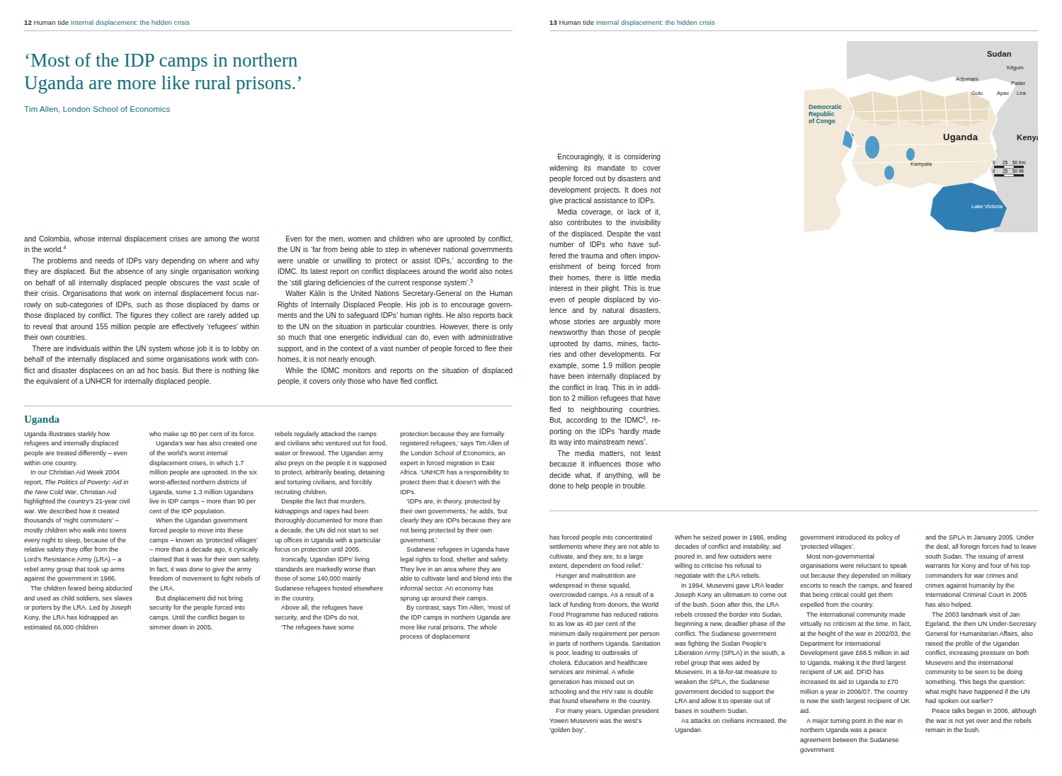12 Human tide Internal displacement: the hidden crisis
‘Most of the IDP camps in northern
Uganda are more like rural prisons.’
Tim Allen, London School of Economics
and Colombia, whose internal displacement crises are among the worst in the world.4
The problems and needs of IDPs vary depending on where and why they are displaced. But the absence of any single organisation working on behalf of all internally displaced people obscures the vast scale of their crisis. Organisations that work on internal displacement focus narrowly on sub-categories of IDPs, such as those displaced by dams or those displaced by conflict. The figures they collect are rarely added up to reveal that around 155 million people are effectively ‘refugees’ within their own countries.
There are individuals within the UN system whose job it is to lobby on behalf of the internally displaced and some organisations work with conflict and disaster displacees on an ad hoc basis. But there is nothing like the equivalent of a UNHCR for internally displaced people.
Even for the men, women and children who are uprooted by conflict, the UN is ‘far from being able to step in whenever national governments were unable or unwilling to protect or assist IDPs,’ according to the IDMC. Its latest report on conflict displacees around the world also notes the ‘still glaring deficiencies of the current response system’.5
Walter Kälin is the United Nations Secretary-General on the Human Rights of Internally Displaced People. His job is to encourage governments and the UN to safeguard IDPs’ human rights. He also reports back to the UN on the situation in particular countries. However, there is only so much that one energetic individual can do, even with administrative support, and in the context of a vast number of people forced to flee their homes, it is not nearly enough.
While the IDMC monitors and reports on the situation of displaced people, it covers only those who have fled conflict.
Uganda
Uganda illustrates starkly how refugees and internally displaced people are treated differently – even within one country.
In our Christian Aid Week 2004 report, The Politics of Poverty: Aid in the New Cold War, Christian Aid highlighted the country’s 21-year civil war. We described how it created thousands of ‘night commuters’ – mostly children who walk into towns every night to sleep, because of the relative safety they offer from the Lord’s Resistance Army (LRA) – a rebel army group that took up arms against the government in 1986.
The children feared being abducted and used as child soldiers, sex slaves or porters by the LRA. Led by Joseph Kony, the LRA has kidnapped an estimated 66,000 children
who make up 80 per cent of its force.
Uganda’s war has also created one of the world’s worst internal displacement crises, in which 1.7 million people are uprooted. In the six worst-affected northern districts of Uganda, some 1.3 million Ugandans live in IDP camps – more than 90 per cent of the IDP population.
When the Ugandan government forced people to move into these camps – known as ‘protected villages’ – more than a decade ago, it cynically claimed that it was for their own safety. In fact, it was done to give the army freedom of movement to fight rebels of the LRA.
But displacement did not bring security for the people forced into camps. Until the conflict began to simmer down in 2005,
rebels regularly attacked the camps and civilians who ventured out for food, water or firewood. The Ugandan army also preys on the people it is supposed to protect, arbitrarily beating, detaining and torturing civilians, and forcibly recruiting children.
Despite the fact that murders, kidnappings and rapes had been thoroughly documented for more than a decade, the UN did not start to set up offices in Uganda with a particular focus on protection until 2005.
Ironically, Ugandan IDPs’ living standards are markedly worse than those of some 140,000 mainly Sudanese refugees hosted elsewhere in the country.
Above all, the refugees have security, and the IDPs do not.
‘The refugees have some
protection because they are formally registered refugees,’ says Tim Allen of the London School of Economics, an expert in forced migration in East Africa. ‘UNHCR has a responsibility to protect them that it doesn’t with the IDPs.
‘IDPs are, in theory, protected by their own governments,’ he adds, ‘but clearly they are IDPs because they are not being protected by their own government.’
Sudanese refugees in Uganda have legal rights to food, shelter and safety. They live in an area where they are able to cultivate land and blend into the informal sector. An economy has sprung up around their camps.
By contrast, says Tim Allen, ‘most of the IDP camps in northern Uganda are more like rural prisons. The whole process of displacement
13 Human tide Internal displacement: the hidden crisis
Sudan Kitgum Adjumani Pader Gulu Apac Lira Democratic Republic of Congo Uganda Kenya Kampala Lake Victoria 0 25 50 Km 0 25 50 Mi
Encouragingly, it is considering widening its mandate to cover people forced out by disasters and development projects. It does not give practical assistance to IDPs.
Media coverage, or lack of it, also contributes to the invisibility of the displaced. Despite the vast number of IDPs who have suffered the trauma and often impoverishment of being forced from their homes, there is little media interest in their plight. This is true even of people displaced by violence and by natural disasters, whose stories are arguably more newsworthy than those of people uprooted by dams, mines, factories and other developments. For example, some 1.9 million people have been internally displaced by the conflict in Iraq. This in in addition to 2 million refugees that have fled to neighbouring countries. But, according to the IDMC6, reporting on the IDPs ‘hardly made its way into mainstream news’.
The media matters, not least because it influences those who decide what, if anything, will be done to help people in trouble.
has forced people into concentrated settlements where they are not able to cultivate, and they are, to a large extent, dependent on food relief.’
Hunger and malnutrition are widespread in these squalid, overcrowded camps. As a result of a lack of funding from donors, the World Food Programme has reduced rations to as low as 40 per cent of the minimum daily requirement per person in parts of northern Uganda. Sanitation is poor, leading to outbreaks of cholera. Education and healthcare services are minimal. A whole generation has missed out on schooling and the HIV rate is double that found elsewhere in the country.
For many years, Ugandan president Yoweri Museveni was the west’s ‘golden boy’.
When he seized power in 1986, ending decades of conflict and instability, aid poured in, and few outsiders were willing to criticise his refusal to negotiate with the LRA rebels.
In 1994, Museveni gave LRA leader Joseph Kony an ultimatum to come out of the bush. Soon after this, the LRA rebels crossed the border into Sudan, beginning a new, deadlier phase of the conflict. The Sudanese government was fighting the Sudan People’s Liberation Army (SPLA) in the south, a rebel group that was aided by Museveni. In a tit-for-tat measure to weaken the SPLA, the Sudanese government decided to support the LRA and allow it to operate out of bases in southern Sudan.
As attacks on civilians increased, the Ugandan
government introduced its policy of ‘protected villages’.
Most non-governmental organisations were reluctant to speak out because they depended on military escorts to reach the camps, and feared that being critical could get them expelled from the country.
The international community made virtually no criticism at the time. In fact, at the height of the war in 2002/03, the Department for International Development gave £68.5 million in aid to Uganda, making it the third largest recipient of UK aid. DFID has increased its aid to Uganda to £70 million a year in 2006/07. The country is now the sixth largest recipient of UK aid.
A major turning point in the war in northern Uganda was a peace agreement between the Sudanese government
and the SPLA in January 2005. Under the deal, all foreign forces had to leave south Sudan. The issuing of arrest warrants for Kony and four of his top commanders for war crimes and crimes against humanity by the International Criminal Court in 2005 has also helped.
The 2003 landmark visit of Jan Egeland, the then UN Under-Secretary General for Humanitarian Affairs, also raised the profile of the Ugandan conflict, increasing pressure on both Museveni and the international community to be seen to be doing something. This begs the question: what might have happened if the UN had spoken out earlier?
Peace talks began in 2006, although the war is not yet over and the rebels remain in the bush.